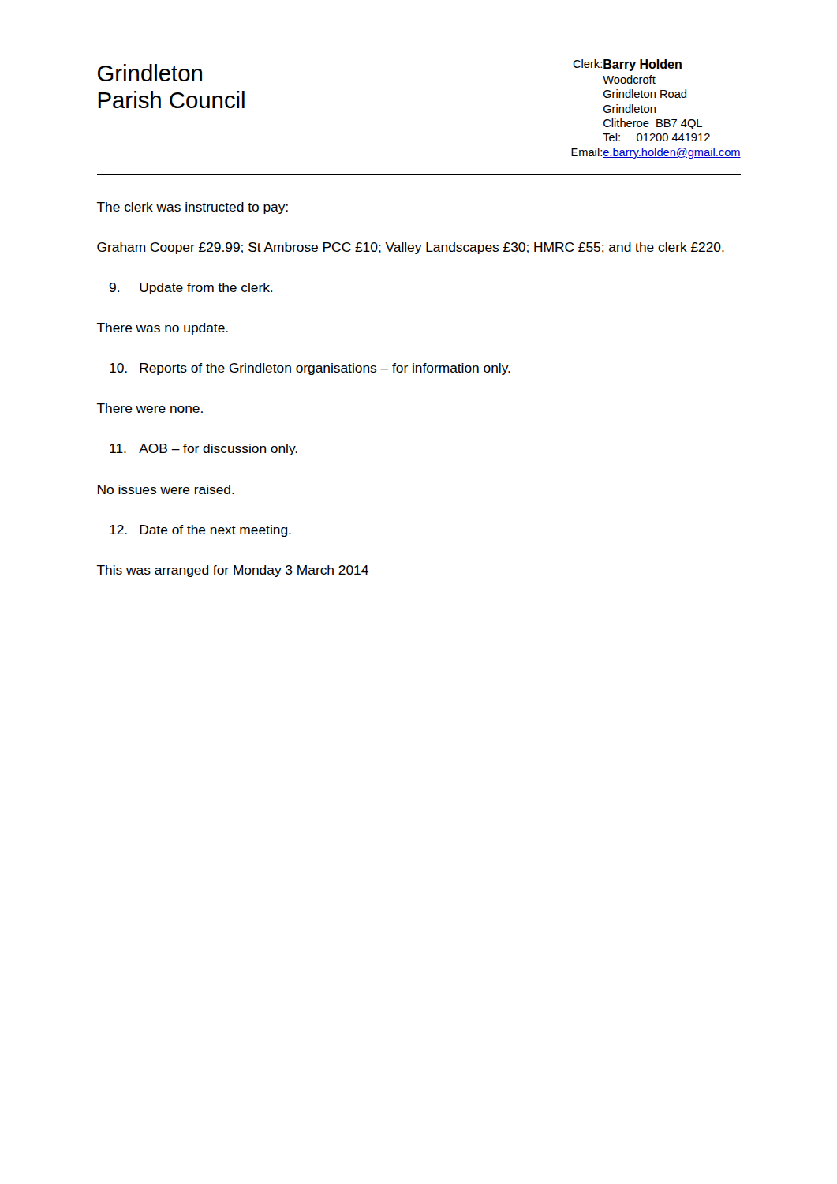Grindleton
Parish Council
| Clerk: | Barry Holden |
| | Woodcroft |
| | Grindleton Road |
| | Grindleton |
| | Clitheroe BB7 4QL |
| | Tel: 01200 441912 |
| Email: | e.barry.holden@gmail.com |
The clerk was instructed to pay:
Graham Cooper £29.99; St Ambrose PCC £10; Valley Landscapes £30; HMRC £55; and the clerk £220.
9. Update from the clerk.
There was no update.
10. Reports of the Grindleton organisations – for information only.
There were none.
11. AOB – for discussion only.
No issues were raised.
12. Date of the next meeting.
This was arranged for Monday 3 March 2014